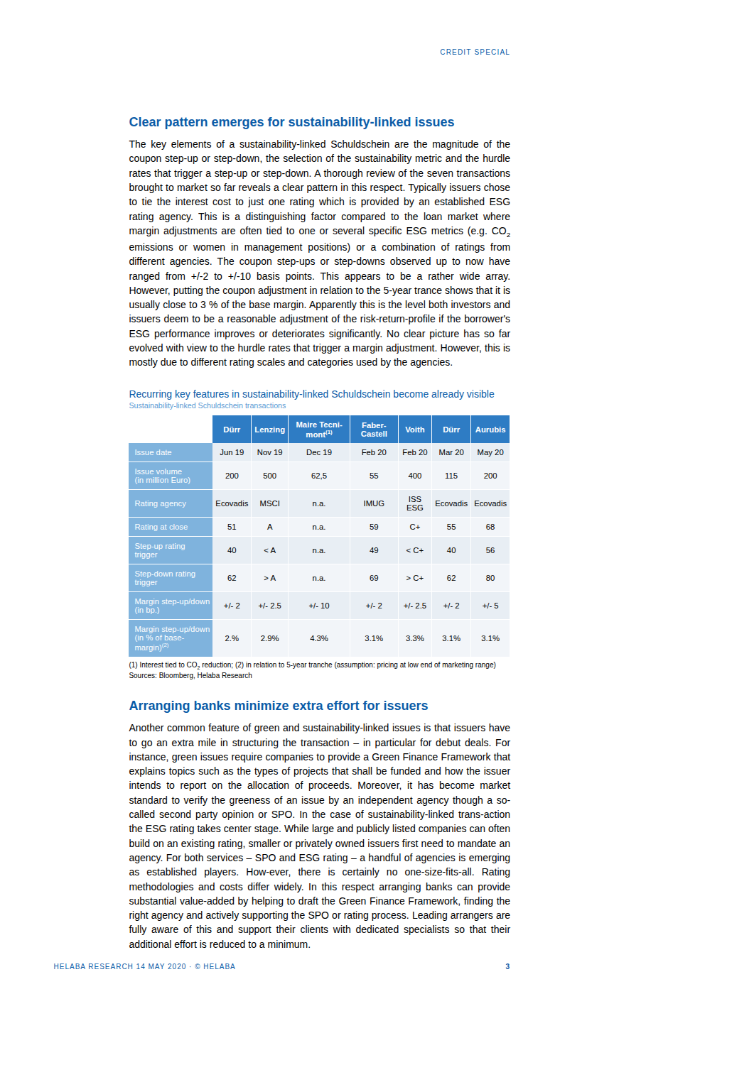CREDIT SPECIAL
Clear pattern emerges for sustainability-linked issues
The key elements of a sustainability-linked Schuldschein are the magnitude of the coupon step-up or step-down, the selection of the sustainability metric and the hurdle rates that trigger a step-up or step-down. A thorough review of the seven transactions brought to market so far reveals a clear pattern in this respect. Typically issuers chose to tie the interest cost to just one rating which is provided by an established ESG rating agency. This is a distinguishing factor compared to the loan market where margin adjustments are often tied to one or several specific ESG metrics (e.g. CO2 emissions or women in management positions) or a combination of ratings from different agencies. The coupon step-ups or step-downs observed up to now have ranged from +/-2 to +/-10 basis points. This appears to be a rather wide array. However, putting the coupon adjustment in relation to the 5-year trance shows that it is usually close to 3 % of the base margin. Apparently this is the level both investors and issuers deem to be a reasonable adjustment of the risk-return-profile if the borrower's ESG performance improves or deteriorates significantly. No clear picture has so far evolved with view to the hurdle rates that trigger a margin adjustment. However, this is mostly due to different rating scales and categories used by the agencies.
Recurring key features in sustainability-linked Schuldschein become already visible
Sustainability-linked Schuldschein transactions
| | Dürr | Lenzing | Maire Tecni-mont (1) | Faber-Castell | Voith | Dürr | Aurubis |
| --- | --- | --- | --- | --- | --- | --- | --- |
| Issue date | Jun 19 | Nov 19 | Dec 19 | Feb 20 | Feb 20 | Mar 20 | May 20 |
| Issue volume (in million Euro) | 200 | 500 | 62,5 | 55 | 400 | 115 | 200 |
| Rating agency | Ecovadis | MSCI | n.a. | IMUG | ISS ESG | Ecovadis | Ecovadis |
| Rating at close | 51 | A | n.a. | 59 | C+ | 55 | 68 |
| Step-up rating trigger | 40 | < A | n.a. | 49 | < C+ | 40 | 56 |
| Step-down rating trigger | 62 | > A | n.a. | 69 | > C+ | 62 | 80 |
| Margin step-up/down (in bp.) | +/- 2 | +/- 2.5 | +/- 10 | +/- 2 | +/- 2.5 | +/- 2 | +/- 5 |
| Margin step-up/down (in % of base-margin) (2) | 2.% | 2.9% | 4.3% | 3.1% | 3.3% | 3.1% | 3.1% |
(1) Interest tied to CO2 reduction; (2) in relation to 5-year tranche (assumption: pricing at low end of marketing range)
Sources: Bloomberg, Helaba Research
Arranging banks minimize extra effort for issuers
Another common feature of green and sustainability-linked issues is that issuers have to go an extra mile in structuring the transaction – in particular for debut deals. For instance, green issues require companies to provide a Green Finance Framework that explains topics such as the types of projects that shall be funded and how the issuer intends to report on the allocation of proceeds. Moreover, it has become market standard to verify the greeness of an issue by an independent agency though a so-called second party opinion or SPO. In the case of sustainability-linked trans-action the ESG rating takes center stage. While large and publicly listed companies can often build on an existing rating, smaller or privately owned issuers first need to mandate an agency. For both services – SPO and ESG rating – a handful of agencies is emerging as established players. How-ever, there is certainly no one-size-fits-all. Rating methodologies and costs differ widely. In this respect arranging banks can provide substantial value-added by helping to draft the Green Finance Framework, finding the right agency and actively supporting the SPO or rating process. Leading arrangers are fully aware of this and support their clients with dedicated specialists so that their additional effort is reduced to a minimum.
HELABA RESEARCH 14 MAY 2020 · © HELABA 3